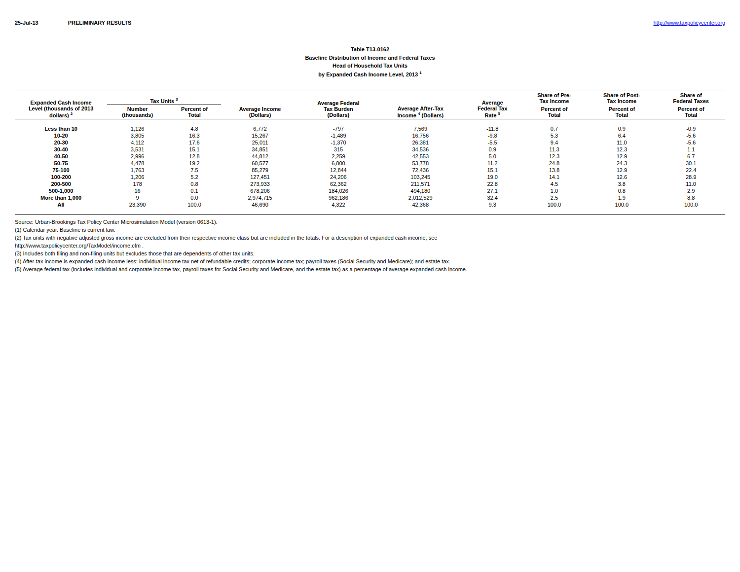25-Jul-13 PRELIMINARY RESULTS
http://www.taxpolicycenter.org
Table T13-0162
Baseline Distribution of Income and Federal Taxes
Head of Household Tax Units
by Expanded Cash Income Level, 2013 1
| Expanded Cash Income Level (thousands of 2013 dollars) 2 | Tax Units 3 | Average Income (Dollars) | Average Federal Tax Burden (Dollars) | Average After-Tax Income 4 (Dollars) | Average Federal Tax Rate 5 | Share of Pre- Tax Income | Share of Post- Tax Income | Share of Federal Taxes |
| --- | --- | --- | --- | --- | --- | --- | --- | --- |
| Number (thousands) | Percent of Total | Percent of Total | Percent of Total | Percent of Total |
| Less than 10 | 1,126 | 4.8 | 6,772 | -797 | 7,569 | -11.8 | 0.7 | 0.9 | -0.9 |
| 10-20 | 3,805 | 16.3 | 15,267 | -1,489 | 16,756 | -9.8 | 5.3 | 6.4 | -5.6 |
| 20-30 | 4,112 | 17.6 | 25,011 | -1,370 | 26,381 | -5.5 | 9.4 | 11.0 | -5.6 |
| 30-40 | 3,531 | 15.1 | 34,851 | 315 | 34,536 | 0.9 | 11.3 | 12.3 | 1.1 |
| 40-50 | 2,996 | 12.8 | 44,812 | 2,259 | 42,553 | 5.0 | 12.3 | 12.9 | 6.7 |
| 50-75 | 4,478 | 19.2 | 60,577 | 6,800 | 53,778 | 11.2 | 24.8 | 24.3 | 30.1 |
| 75-100 | 1,763 | 7.5 | 85,279 | 12,844 | 72,436 | 15.1 | 13.8 | 12.9 | 22.4 |
| 100-200 | 1,206 | 5.2 | 127,451 | 24,206 | 103,245 | 19.0 | 14.1 | 12.6 | 28.9 |
| 200-500 | 178 | 0.8 | 273,933 | 62,362 | 211,571 | 22.8 | 4.5 | 3.8 | 11.0 |
| 500-1,000 | 16 | 0.1 | 678,206 | 184,026 | 494,180 | 27.1 | 1.0 | 0.8 | 2.9 |
| More than 1,000 | 9 | 0.0 | 2,974,715 | 962,186 | 2,012,529 | 32.4 | 2.5 | 1.9 | 8.8 |
| All | 23,390 | 100.0 | 46,690 | 4,322 | 42,368 | 9.3 | 100.0 | 100.0 | 100.0 |
Source: Urban-Brookings Tax Policy Center Microsimulation Model (version 0613-1).
(1) Calendar year. Baseline is current law.
(2) Tax units with negative adjusted gross income are excluded from their respective income class but are included in the totals. For a description of expanded cash income, see
http://www.taxpolicycenter.org/TaxModel/income.cfm .
(3) Includes both filing and non-filing units but excludes those that are dependents of other tax units.
(4) After-tax income is expanded cash income less: individual income tax net of refundable credits; corporate income tax; payroll taxes (Social Security and Medicare); and estate tax.
(5) Average federal tax (includes individual and corporate income tax, payroll taxes for Social Security and Medicare, and the estate tax) as a percentage of average expanded cash income.